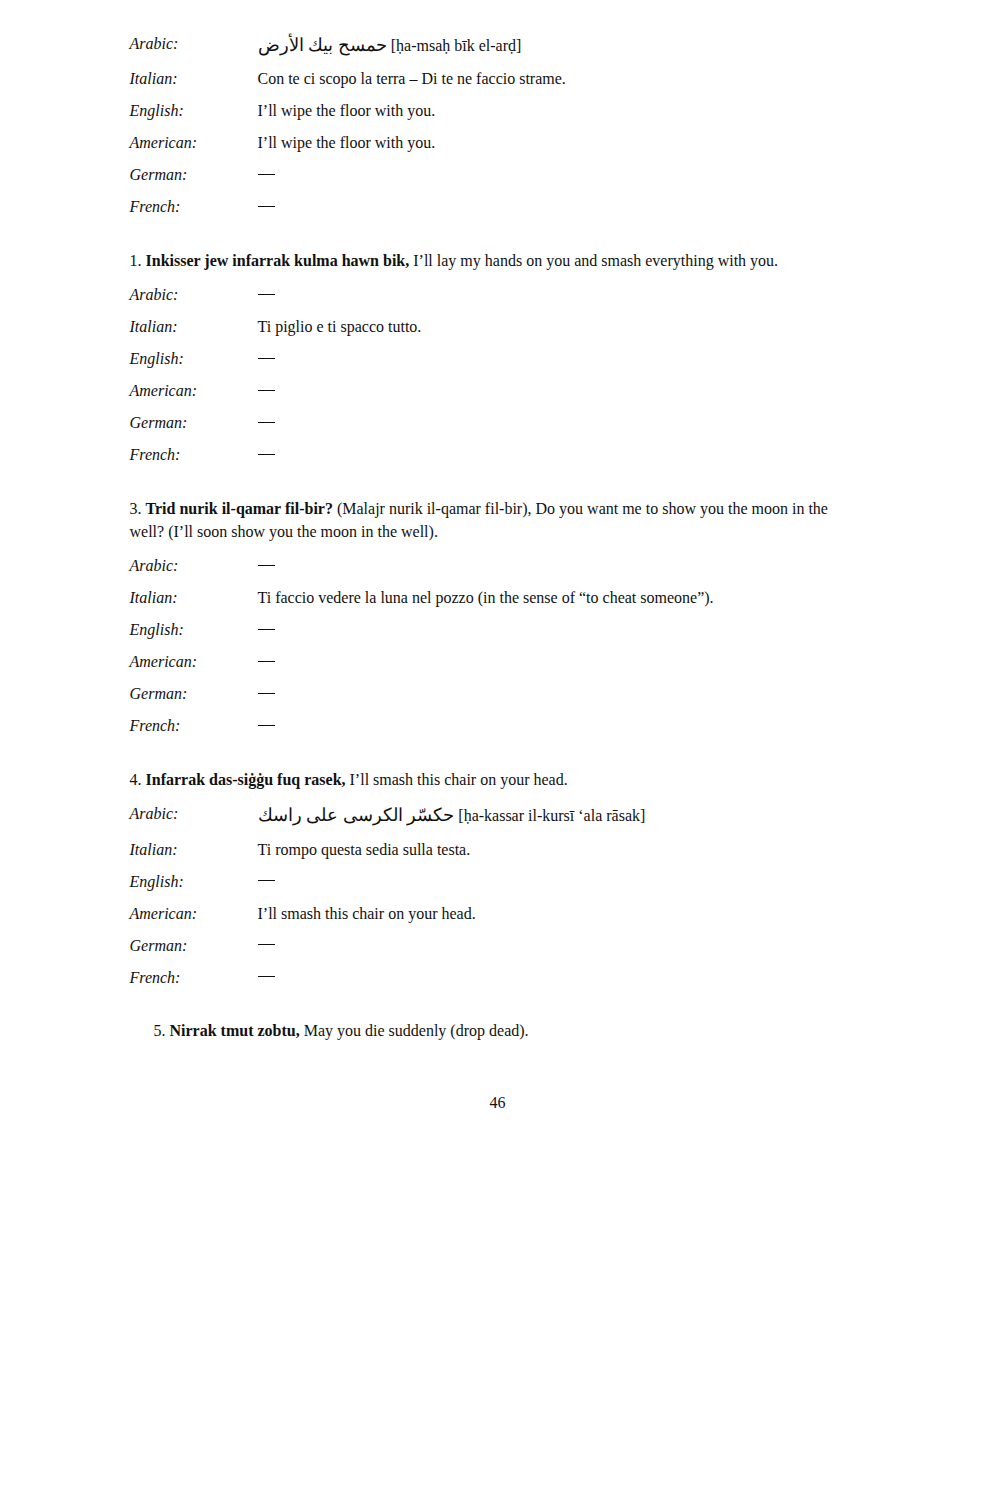Arabic:
حمسح بيك الأرض [ḥa-msaḥ bīk el-arḍ]
Italian:
Con te ci scopo la terra – Di te ne faccio strame.
English:
I’ll wipe the floor with you.
American:
I’ll wipe the floor with you.
German:
French:
1. Inkisser jew infarrak kulma hawn bik, I’ll lay my hands on you and smash everything with you.
Arabic:
Italian:
Ti piglio e ti spacco tutto.
English:
American:
German:
French:
3. Trid nurik il-qamar fil-bir? (Malajr nurik il-qamar fil-bir), Do you want me to show you the moon in the well? (I’ll soon show you the moon in the well).
Arabic:
Italian:
Ti faccio vedere la luna nel pozzo (in the sense of “to cheat someone”).
English:
American:
German:
French:
4. Infarrak das-siġġu fuq rasek, I’ll smash this chair on your head.
Arabic:
حكسّر الكرسى على راسك [ḥa-kassar il-kursī ‘ala rāsak]
Italian:
Ti rompo questa sedia sulla testa.
English:
American:
I’ll smash this chair on your head.
German:
French:
5. Nirrak tmut zobtu, May you die suddenly (drop dead).
46